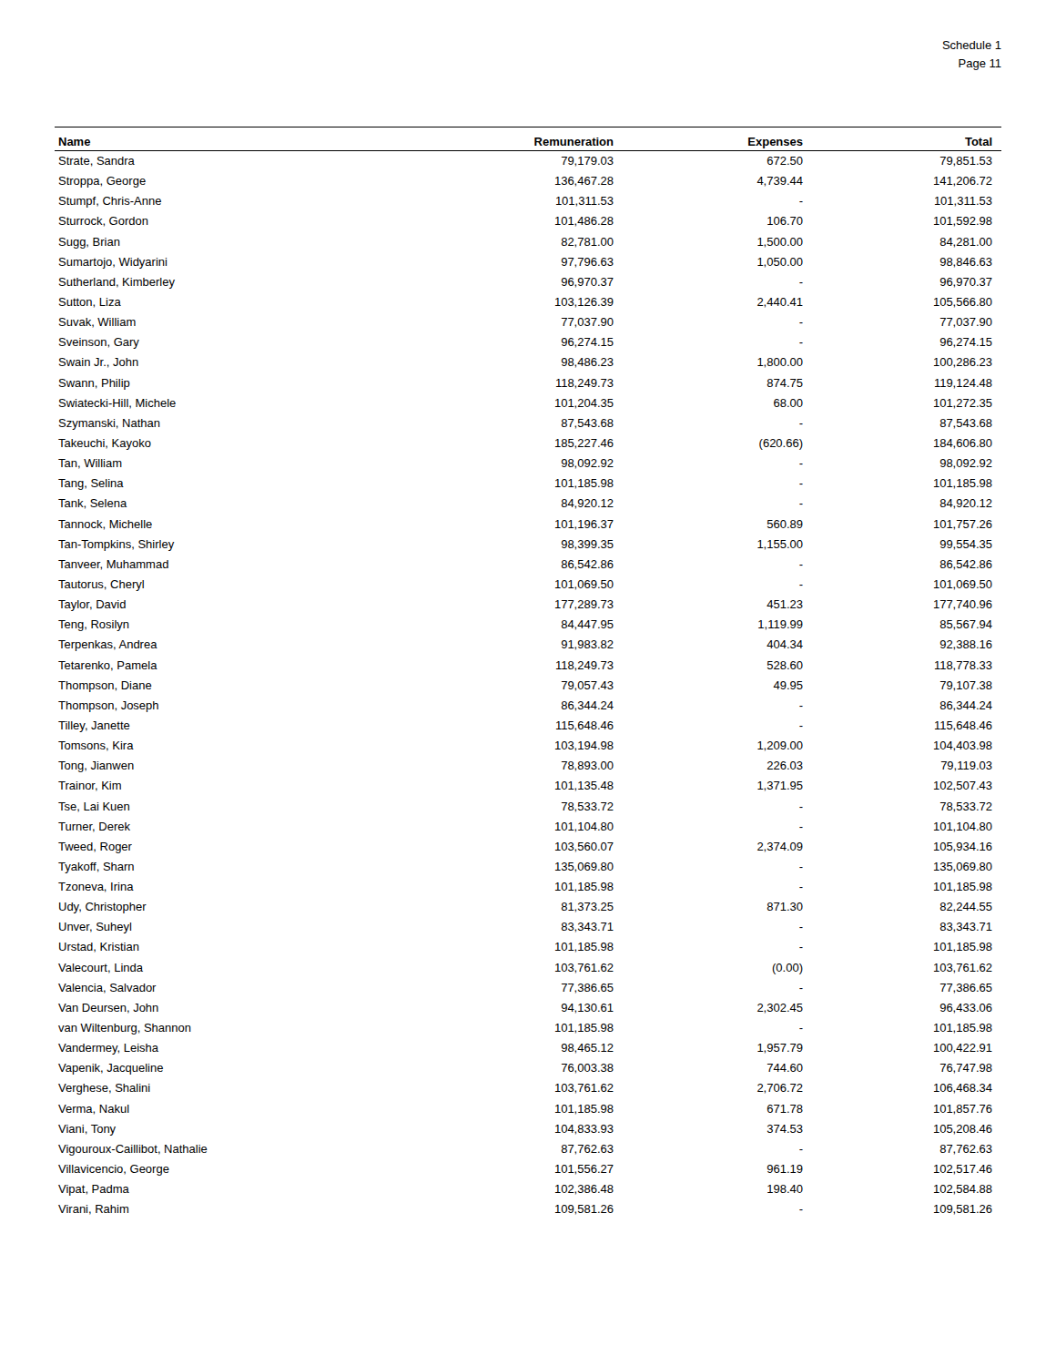Schedule 1
Page 11
| Name | Remuneration | Expenses | Total |
| --- | --- | --- | --- |
| Strate, Sandra | 79,179.03 | 672.50 | 79,851.53 |
| Stroppa, George | 136,467.28 | 4,739.44 | 141,206.72 |
| Stumpf, Chris-Anne | 101,311.53 | - | 101,311.53 |
| Sturrock, Gordon | 101,486.28 | 106.70 | 101,592.98 |
| Sugg, Brian | 82,781.00 | 1,500.00 | 84,281.00 |
| Sumartojo, Widyarini | 97,796.63 | 1,050.00 | 98,846.63 |
| Sutherland, Kimberley | 96,970.37 | - | 96,970.37 |
| Sutton, Liza | 103,126.39 | 2,440.41 | 105,566.80 |
| Suvak, William | 77,037.90 | - | 77,037.90 |
| Sveinson, Gary | 96,274.15 | - | 96,274.15 |
| Swain Jr., John | 98,486.23 | 1,800.00 | 100,286.23 |
| Swann, Philip | 118,249.73 | 874.75 | 119,124.48 |
| Swiatecki-Hill, Michele | 101,204.35 | 68.00 | 101,272.35 |
| Szymanski, Nathan | 87,543.68 | - | 87,543.68 |
| Takeuchi, Kayoko | 185,227.46 | (620.66) | 184,606.80 |
| Tan, William | 98,092.92 | - | 98,092.92 |
| Tang, Selina | 101,185.98 | - | 101,185.98 |
| Tank, Selena | 84,920.12 | - | 84,920.12 |
| Tannock, Michelle | 101,196.37 | 560.89 | 101,757.26 |
| Tan-Tompkins, Shirley | 98,399.35 | 1,155.00 | 99,554.35 |
| Tanveer, Muhammad | 86,542.86 | - | 86,542.86 |
| Tautorus, Cheryl | 101,069.50 | - | 101,069.50 |
| Taylor, David | 177,289.73 | 451.23 | 177,740.96 |
| Teng, Rosilyn | 84,447.95 | 1,119.99 | 85,567.94 |
| Terpenkas, Andrea | 91,983.82 | 404.34 | 92,388.16 |
| Tetarenko, Pamela | 118,249.73 | 528.60 | 118,778.33 |
| Thompson, Diane | 79,057.43 | 49.95 | 79,107.38 |
| Thompson, Joseph | 86,344.24 | - | 86,344.24 |
| Tilley, Janette | 115,648.46 | - | 115,648.46 |
| Tomsons, Kira | 103,194.98 | 1,209.00 | 104,403.98 |
| Tong, Jianwen | 78,893.00 | 226.03 | 79,119.03 |
| Trainor, Kim | 101,135.48 | 1,371.95 | 102,507.43 |
| Tse, Lai Kuen | 78,533.72 | - | 78,533.72 |
| Turner, Derek | 101,104.80 | - | 101,104.80 |
| Tweed, Roger | 103,560.07 | 2,374.09 | 105,934.16 |
| Tyakoff, Sharn | 135,069.80 | - | 135,069.80 |
| Tzoneva, Irina | 101,185.98 | - | 101,185.98 |
| Udy, Christopher | 81,373.25 | 871.30 | 82,244.55 |
| Unver, Suheyl | 83,343.71 | - | 83,343.71 |
| Urstad, Kristian | 101,185.98 | - | 101,185.98 |
| Valecourt, Linda | 103,761.62 | (0.00) | 103,761.62 |
| Valencia, Salvador | 77,386.65 | - | 77,386.65 |
| Van Deursen, John | 94,130.61 | 2,302.45 | 96,433.06 |
| van Wiltenburg, Shannon | 101,185.98 | - | 101,185.98 |
| Vandermey, Leisha | 98,465.12 | 1,957.79 | 100,422.91 |
| Vapenik, Jacqueline | 76,003.38 | 744.60 | 76,747.98 |
| Verghese, Shalini | 103,761.62 | 2,706.72 | 106,468.34 |
| Verma, Nakul | 101,185.98 | 671.78 | 101,857.76 |
| Viani, Tony | 104,833.93 | 374.53 | 105,208.46 |
| Vigouroux-Caillibot, Nathalie | 87,762.63 | - | 87,762.63 |
| Villavicencio, George | 101,556.27 | 961.19 | 102,517.46 |
| Vipat, Padma | 102,386.48 | 198.40 | 102,584.88 |
| Virani, Rahim | 109,581.26 | - | 109,581.26 |